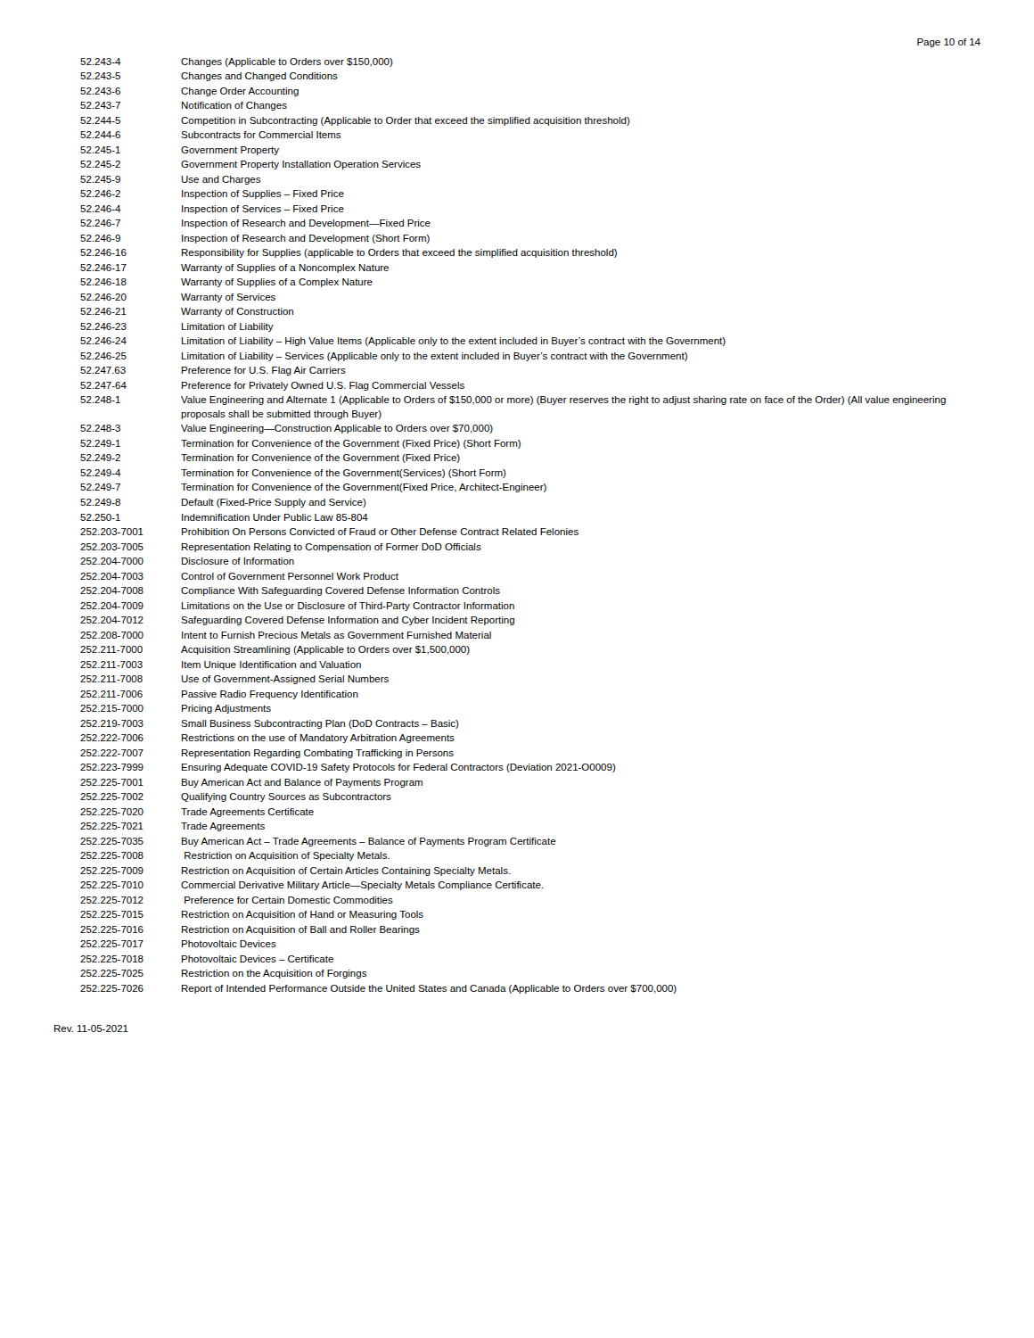Page 10 of 14
| 52.243-4 | Changes (Applicable to Orders over $150,000) |
| 52.243-5 | Changes and Changed Conditions |
| 52.243-6 | Change Order Accounting |
| 52.243-7 | Notification of Changes |
| 52.244-5 | Competition in Subcontracting (Applicable to Order that exceed the simplified acquisition threshold) |
| 52.244-6 | Subcontracts for Commercial Items |
| 52.245-1 | Government Property |
| 52.245-2 | Government Property Installation Operation Services |
| 52.245-9 | Use and Charges |
| 52.246-2 | Inspection of Supplies – Fixed Price |
| 52.246-4 | Inspection of Services – Fixed Price |
| 52.246-7 | Inspection of Research and Development—Fixed Price |
| 52.246-9 | Inspection of Research and Development (Short Form) |
| 52.246-16 | Responsibility for Supplies (applicable to Orders that exceed the simplified acquisition threshold) |
| 52.246-17 | Warranty of Supplies of a Noncomplex Nature |
| 52.246-18 | Warranty of Supplies of a Complex Nature |
| 52.246-20 | Warranty of Services |
| 52.246-21 | Warranty of Construction |
| 52.246-23 | Limitation of Liability |
| 52.246-24 | Limitation of Liability – High Value Items (Applicable only to the extent included in Buyer’s contract with the Government) |
| 52.246-25 | Limitation of Liability – Services (Applicable only to the extent included in Buyer’s contract with the Government) |
| 52.247.63 | Preference for U.S. Flag Air Carriers |
| 52.247-64 | Preference for Privately Owned U.S. Flag Commercial Vessels |
| 52.248-1 | Value Engineering and Alternate 1 (Applicable to Orders of $150,000 or more) (Buyer reserves the right to adjust sharing rate on face of the Order) (All value engineering proposals shall be submitted through Buyer) |
| 52.248-3 | Value Engineering—Construction Applicable to Orders over $70,000) |
| 52.249-1 | Termination for Convenience of the Government (Fixed Price) (Short Form) |
| 52.249-2 | Termination for Convenience of the Government (Fixed Price) |
| 52.249-4 | Termination for Convenience of the Government(Services) (Short Form) |
| 52.249-7 | Termination for Convenience of the Government(Fixed Price, Architect-Engineer) |
| 52.249-8 | Default (Fixed-Price Supply and Service) |
| 52.250-1 | Indemnification Under Public Law 85-804 |
| 252.203-7001 | Prohibition On Persons Convicted of Fraud or Other Defense Contract Related Felonies |
| 252.203-7005 | Representation Relating to Compensation of Former DoD Officials |
| 252.204-7000 | Disclosure of Information |
| 252.204-7003 | Control of Government Personnel Work Product |
| 252.204-7008 | Compliance With Safeguarding Covered Defense Information Controls |
| 252.204-7009 | Limitations on the Use or Disclosure of Third-Party Contractor Information |
| 252.204-7012 | Safeguarding Covered Defense Information and Cyber Incident Reporting |
| 252.208-7000 | Intent to Furnish Precious Metals as Government Furnished Material |
| 252.211-7000 | Acquisition Streamlining (Applicable to Orders over $1,500,000) |
| 252.211-7003 | Item Unique Identification and Valuation |
| 252.211-7008 | Use of Government-Assigned Serial Numbers |
| 252.211-7006 | Passive Radio Frequency Identification |
| 252.215-7000 | Pricing Adjustments |
| 252.219-7003 | Small Business Subcontracting Plan (DoD Contracts – Basic) |
| 252.222-7006 | Restrictions on the use of Mandatory Arbitration Agreements |
| 252.222-7007 | Representation Regarding Combating Trafficking in Persons |
| 252.223-7999 | Ensuring Adequate COVID-19 Safety Protocols for Federal Contractors (Deviation 2021-O0009) |
| 252.225-7001 | Buy American Act and Balance of Payments Program |
| 252.225-7002 | Qualifying Country Sources as Subcontractors |
| 252.225-7020 | Trade Agreements Certificate |
| 252.225-7021 | Trade Agreements |
| 252.225-7035 | Buy American Act – Trade Agreements – Balance of Payments Program Certificate |
| 252.225-7008 | Restriction on Acquisition of Specialty Metals. |
| 252.225-7009 | Restriction on Acquisition of Certain Articles Containing Specialty Metals. |
| 252.225-7010 | Commercial Derivative Military Article—Specialty Metals Compliance Certificate. |
| 252.225-7012 | Preference for Certain Domestic Commodities |
| 252.225-7015 | Restriction on Acquisition of Hand or Measuring Tools |
| 252.225-7016 | Restriction on Acquisition of Ball and Roller Bearings |
| 252.225-7017 | Photovoltaic Devices |
| 252.225-7018 | Photovoltaic Devices – Certificate |
| 252.225-7025 | Restriction on the Acquisition of Forgings |
| 252.225-7026 | Report of Intended Performance Outside the United States and Canada (Applicable to Orders over $700,000) |
Rev. 11-05-2021